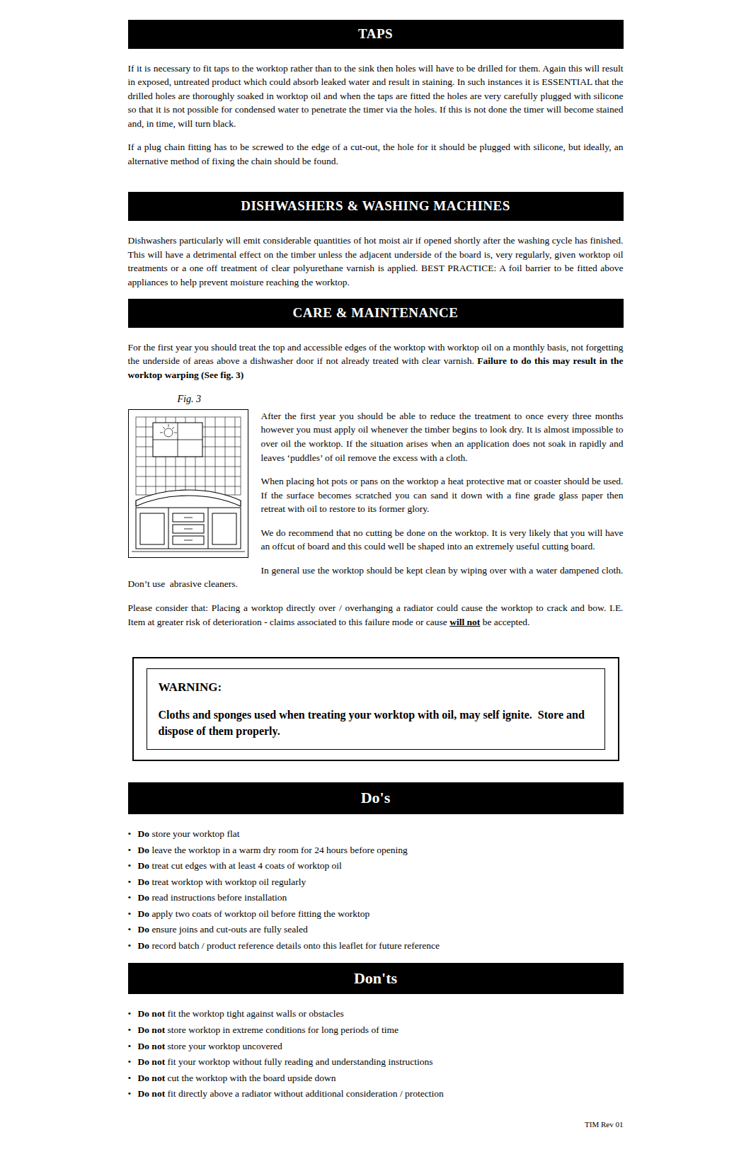TAPS
If it is necessary to fit taps to the worktop rather than to the sink then holes will have to be drilled for them. Again this will result in exposed, untreated product which could absorb leaked water and result in staining. In such instances it is ESSENTIAL that the drilled holes are thoroughly soaked in worktop oil and when the taps are fitted the holes are very carefully plugged with silicone so that it is not possible for condensed water to penetrate the timer via the holes. If this is not done the timer will become stained and, in time, will turn black.
If a plug chain fitting has to be screwed to the edge of a cut-out, the hole for it should be plugged with silicone, but ideally, an alternative method of fixing the chain should be found.
DISHWASHERS & WASHING MACHINES
Dishwashers particularly will emit considerable quantities of hot moist air if opened shortly after the washing cycle has finished. This will have a detrimental effect on the timber unless the adjacent underside of the board is, very regularly, given worktop oil treatments or a one off treatment of clear polyurethane varnish is applied. BEST PRACTICE: A foil barrier to be fitted above appliances to help prevent moisture reaching the worktop.
CARE & MAINTENANCE
For the first year you should treat the top and accessible edges of the worktop with worktop oil on a monthly basis, not forgetting the underside of areas above a dishwasher door if not already treated with clear varnish. Failure to do this may result in the worktop warping (See fig. 3)
Fig. 3
After the first year you should be able to reduce the treatment to once every three months however you must apply oil whenever the timber begins to look dry. It is almost impossible to over oil the worktop. If the situation arises when an application does not soak in rapidly and leaves ‘puddles’ of oil remove the excess with a cloth.
When placing hot pots or pans on the worktop a heat protective mat or coaster should be used. If the surface becomes scratched you can sand it down with a fine grade glass paper then retreat with oil to restore to its former glory.
We do recommend that no cutting be done on the worktop. It is very likely that you will have an offcut of board and this could well be shaped into an extremely useful cutting board.
In general use the worktop should be kept clean by wiping over with a water dampened cloth. Don’t use abrasive cleaners.
Please consider that: Placing a worktop directly over / overhanging a radiator could cause the worktop to crack and bow. I.E. Item at greater risk of deterioration - claims associated to this failure mode or cause will not be accepted.
WARNING:
Cloths and sponges used when treating your worktop with oil, may self ignite. Store and dispose of them properly.
Do's
Do store your worktop flat
Do leave the worktop in a warm dry room for 24 hours before opening
Do treat cut edges with at least 4 coats of worktop oil
Do treat worktop with worktop oil regularly
Do read instructions before installation
Do apply two coats of worktop oil before fitting the worktop
Do ensure joins and cut-outs are fully sealed
Do record batch / product reference details onto this leaflet for future reference
Don'ts
Do not fit the worktop tight against walls or obstacles
Do not store worktop in extreme conditions for long periods of time
Do not store your worktop uncovered
Do not fit your worktop without fully reading and understanding instructions
Do not cut the worktop with the board upside down
Do not fit directly above a radiator without additional consideration / protection
TIM Rev 01